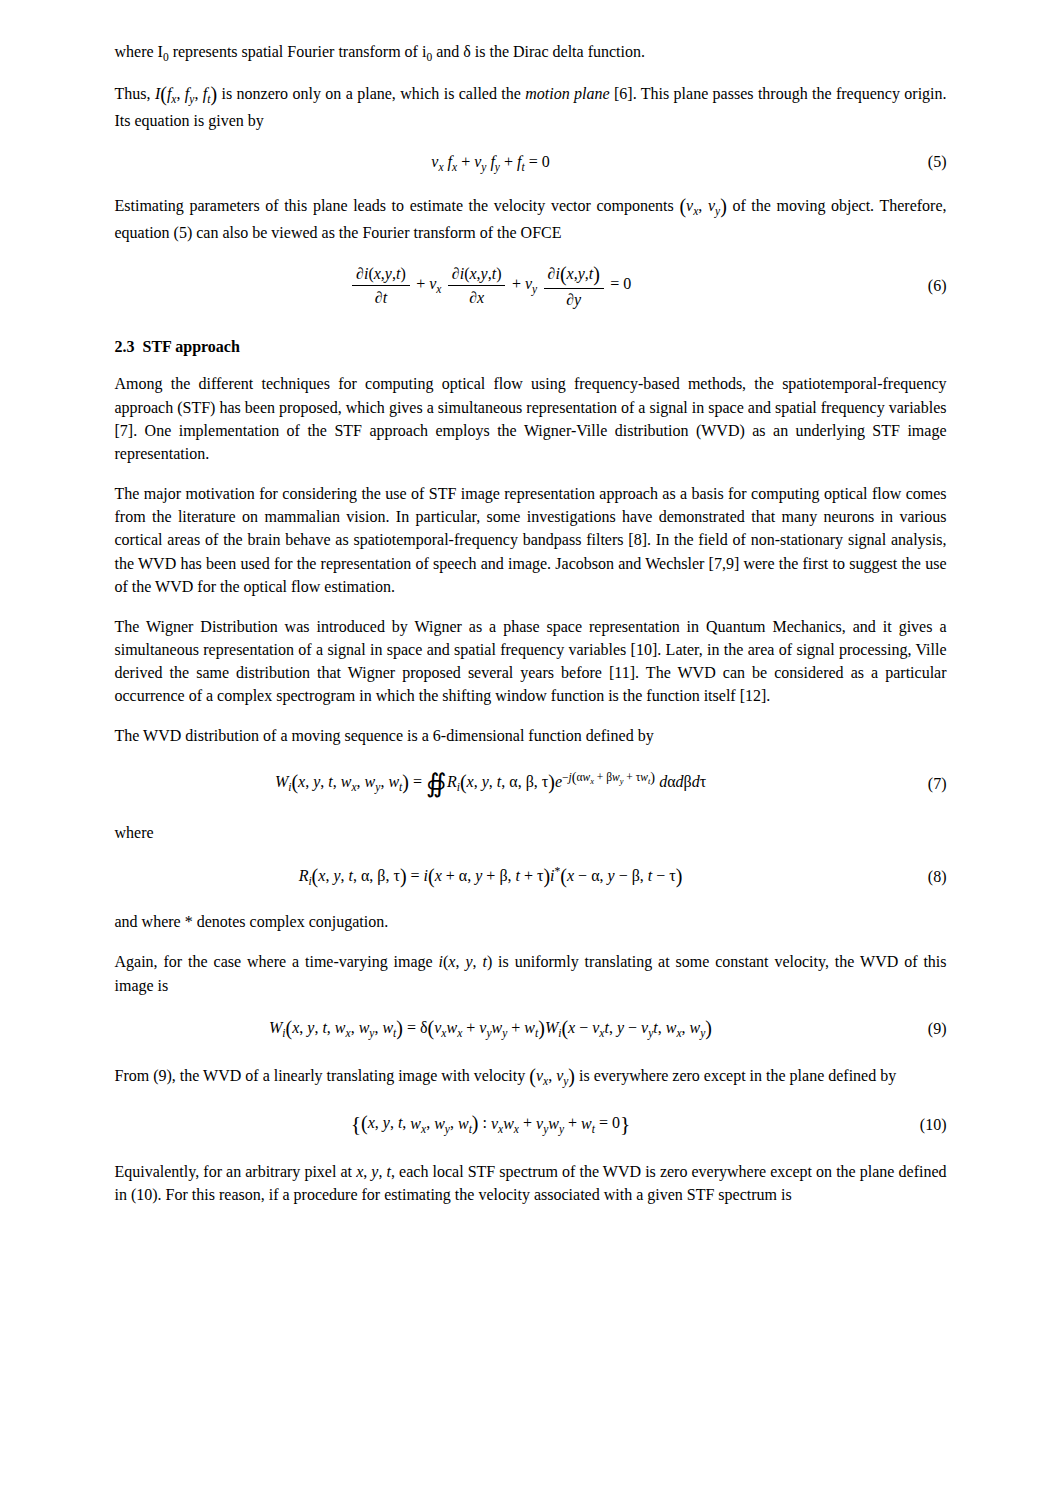where I0 represents spatial Fourier transform of i0 and δ is the Dirac delta function.
Thus, I(fx, fy, ft) is nonzero only on a plane, which is called the motion plane [6]. This plane passes through the frequency origin. Its equation is given by
vx fx + vy fy + ft = 0
(5)
Estimating parameters of this plane leads to estimate the velocity vector components (vx, vy) of the moving object. Therefore, equation (5) can also be viewed as the Fourier transform of the OFCE
∂i(x,y,t)∂t + vx ∂i(x,y,t)∂x + vy ∂i(x,y,t)∂y = 0
(6)
2.3 STF approach
Among the different techniques for computing optical flow using frequency-based methods, the spatiotemporal-frequency approach (STF) has been proposed, which gives a simultaneous representation of a signal in space and spatial frequency variables [7]. One implementation of the STF approach employs the Wigner-Ville distribution (WVD) as an underlying STF image representation.
The major motivation for considering the use of STF image representation approach as a basis for computing optical flow comes from the literature on mammalian vision. In particular, some investigations have demonstrated that many neurons in various cortical areas of the brain behave as spatiotemporal-frequency bandpass filters [8]. In the field of non-stationary signal analysis, the WVD has been used for the representation of speech and image. Jacobson and Wechsler [7,9] were the first to suggest the use of the WVD for the optical flow estimation.
The Wigner Distribution was introduced by Wigner as a phase space representation in Quantum Mechanics, and it gives a simultaneous representation of a signal in space and spatial frequency variables [10]. Later, in the area of signal processing, Ville derived the same distribution that Wigner proposed several years before [11]. The WVD can be considered as a particular occurrence of a complex spectrogram in which the shifting window function is the function itself [12].
The WVD distribution of a moving sequence is a 6-dimensional function defined by
Wi(x, y, t, wx, wy, wt) = ∯Ri(x, y, t, α, β, τ) e−j(αwx + βwy + τwt) dαdβdτ
(7)
where
Ri(x, y, t, α, β, τ) = i(x + α, y + β, t + τ) i*(x − α, y − β, t − τ)
(8)
and where * denotes complex conjugation.
Again, for the case where a time-varying image i(x, y, t) is uniformly translating at some constant velocity, the WVD of this image is
Wi(x, y, t, wx, wy, wt) = δ(vx wx + vy wy + wt) Wi(x − vx t, y − vy t, wx, wy)
(9)
From (9), the WVD of a linearly translating image with velocity (vx, vy) is everywhere zero except in the plane defined by
{(x, y, t, wx, wy, wt) : vx wx + vy wy + wt = 0}
(10)
Equivalently, for an arbitrary pixel at x, y, t, each local STF spectrum of the WVD is zero everywhere except on the plane defined in (10). For this reason, if a procedure for estimating the velocity associated with a given STF spectrum is